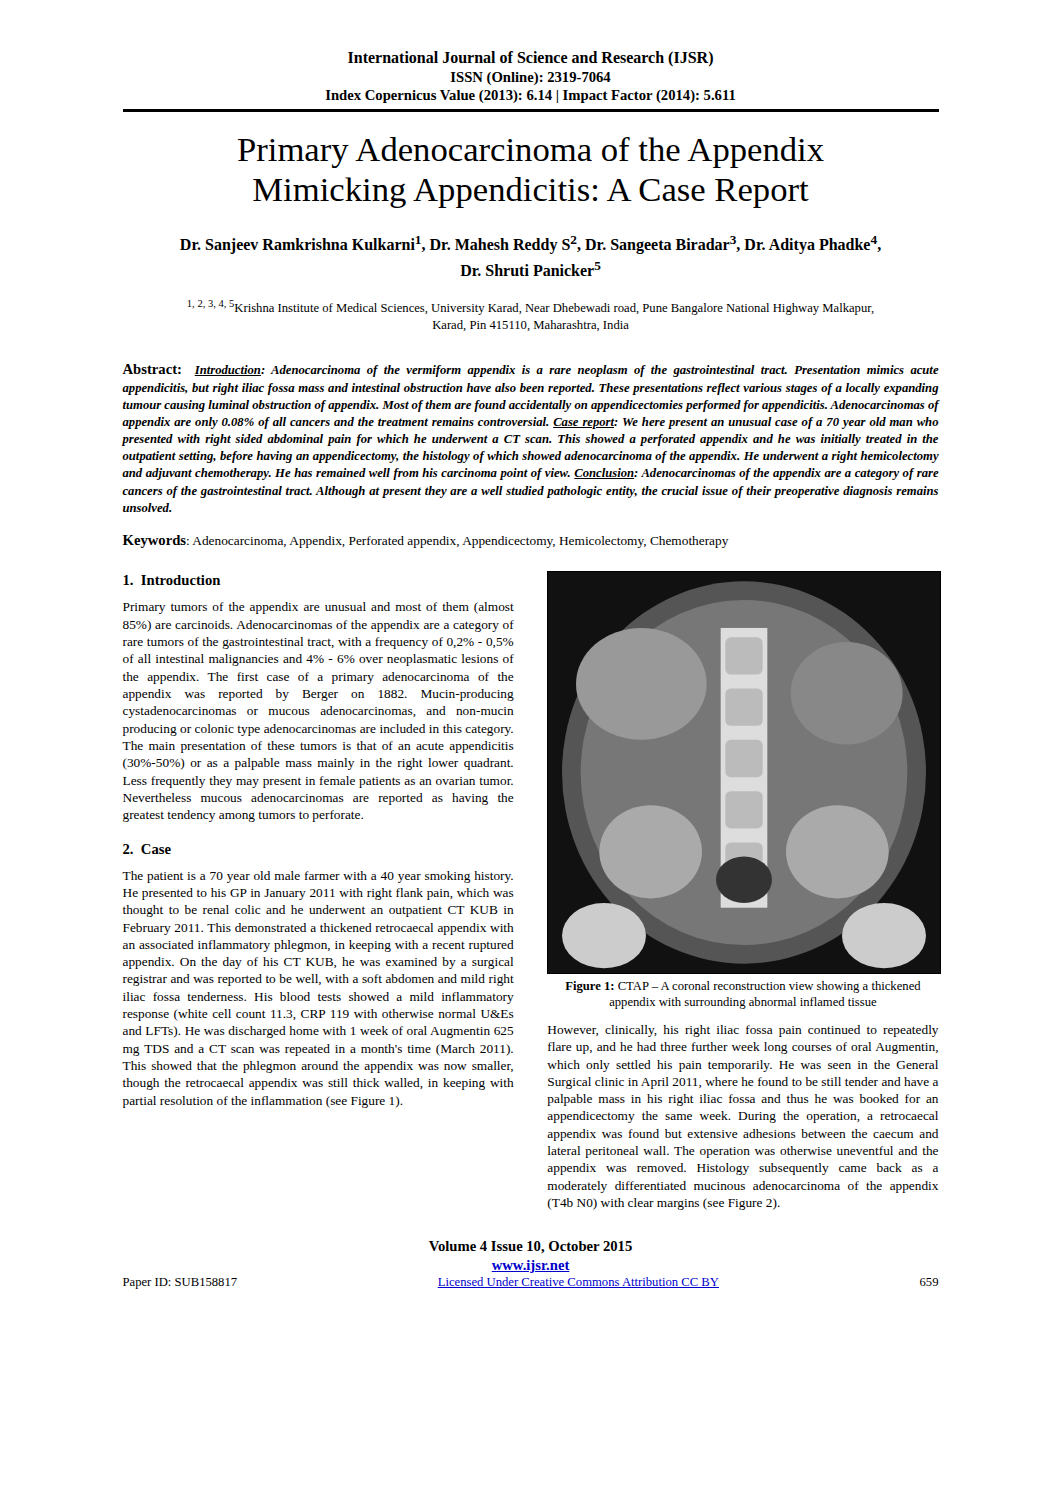International Journal of Science and Research (IJSR) ISSN (Online): 2319-7064 Index Copernicus Value (2013): 6.14 | Impact Factor (2014): 5.611
Primary Adenocarcinoma of the Appendix
Mimicking Appendicitis: A Case Report
Dr. Sanjeev Ramkrishna Kulkarni1, Dr. Mahesh Reddy S2, Dr. Sangeeta Biradar3, Dr. Aditya Phadke4,
Dr. Shruti Panicker5
1, 2, 3, 4, 5Krishna Institute of Medical Sciences, University Karad, Near Dhebewadi road, Pune Bangalore National Highway Malkapur,
Karad, Pin 415110, Maharashtra, India
Abstract: Introduction: Adenocarcinoma of the vermiform appendix is a rare neoplasm of the gastrointestinal tract. Presentation mimics acute appendicitis, but right iliac fossa mass and intestinal obstruction have also been reported. These presentations reflect various stages of a locally expanding tumour causing luminal obstruction of appendix. Most of them are found accidentally on appendicectomies performed for appendicitis. Adenocarcinomas of appendix are only 0.08% of all cancers and the treatment remains controversial. Case report: We here present an unusual case of a 70 year old man who presented with right sided abdominal pain for which he underwent a CT scan. This showed a perforated appendix and he was initially treated in the outpatient setting, before having an appendicectomy, the histology of which showed adenocarcinoma of the appendix. He underwent a right hemicolectomy and adjuvant chemotherapy. He has remained well from his carcinoma point of view. Conclusion: Adenocarcinomas of the appendix are a category of rare cancers of the gastrointestinal tract. Although at present they are a well studied pathologic entity, the crucial issue of their preoperative diagnosis remains unsolved.
Keywords: Adenocarcinoma, Appendix, Perforated appendix, Appendicectomy, Hemicolectomy, Chemotherapy
1. Introduction
Primary tumors of the appendix are unusual and most of them (almost 85%) are carcinoids. Adenocarcinomas of the appendix are a category of rare tumors of the gastrointestinal tract, with a frequency of 0,2% - 0,5% of all intestinal malignancies and 4% - 6% over neoplasmatic lesions of the appendix. The first case of a primary adenocarcinoma of the appendix was reported by Berger on 1882. Mucin-producing cystadenocarcinomas or mucous adenocarcinomas, and non-mucin producing or colonic type adenocarcinomas are included in this category. The main presentation of these tumors is that of an acute appendicitis (30%-50%) or as a palpable mass mainly in the right lower quadrant. Less frequently they may present in female patients as an ovarian tumor. Nevertheless mucous adenocarcinomas are reported as having the greatest tendency among tumors to perforate.
2. Case
The patient is a 70 year old male farmer with a 40 year smoking history. He presented to his GP in January 2011 with right flank pain, which was thought to be renal colic and he underwent an outpatient CT KUB in February 2011. This demonstrated a thickened retrocaecal appendix with an associated inflammatory phlegmon, in keeping with a recent ruptured appendix. On the day of his CT KUB, he was examined by a surgical registrar and was reported to be well, with a soft abdomen and mild right iliac fossa tenderness. His blood tests showed a mild inflammatory response (white cell count 11.3, CRP 119 with otherwise normal U&Es and LFTs). He was discharged home with 1 week of oral Augmentin 625 mg TDS and a CT scan was repeated in a month's time (March 2011). This showed that the phlegmon around the appendix was now smaller, though the retrocaecal appendix was still thick walled, in keeping with partial resolution of the inflammation (see Figure 1).
Figure 1: CTAP – A coronal reconstruction view showing a thickened appendix with surrounding abnormal inflamed tissue
However, clinically, his right iliac fossa pain continued to repeatedly flare up, and he had three further week long courses of oral Augmentin, which only settled his pain temporarily. He was seen in the General Surgical clinic in April 2011, where he found to be still tender and have a palpable mass in his right iliac fossa and thus he was booked for an appendicectomy the same week. During the operation, a retrocaecal appendix was found but extensive adhesions between the caecum and lateral peritoneal wall. The operation was otherwise uneventful and the appendix was removed. Histology subsequently came back as a moderately differentiated mucinous adenocarcinoma of the appendix (T4b N0) with clear margins (see Figure 2).
Volume 4 Issue 10, October 2015
www.ijsr.net
Paper ID: SUB158817 Licensed Under Creative Commons Attribution CC BY 659